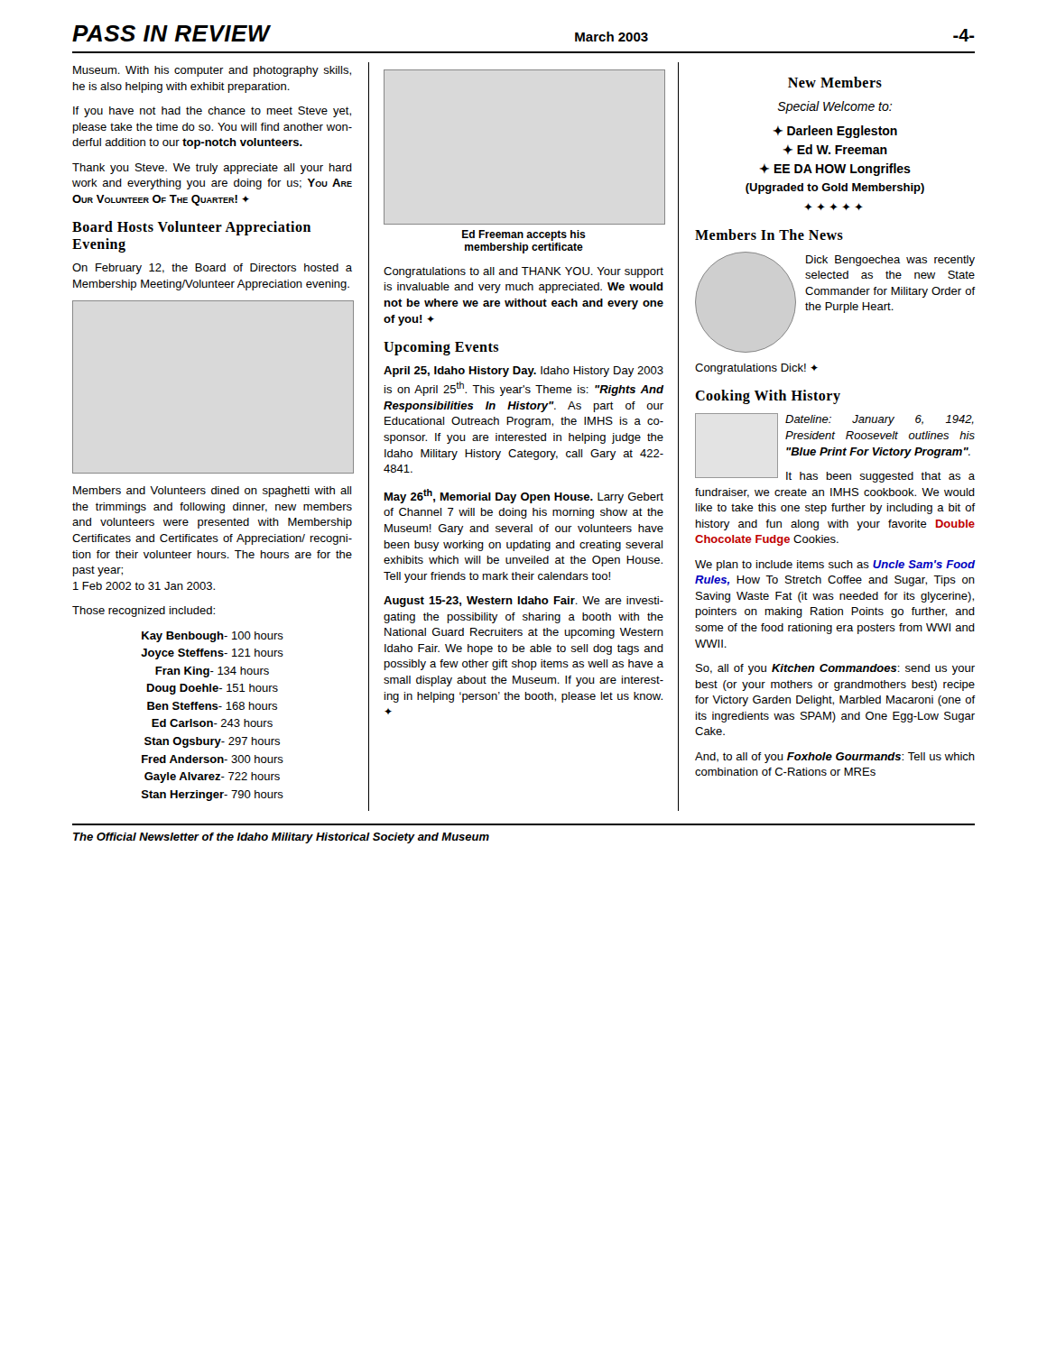PASS IN REVIEW
March 2003
-4-
Museum. With his computer and photography skills, he is also helping with exhibit preparation.
If you have not had the chance to meet Steve yet, please take the time do so. You will find another wonderful addition to our top-notch volunteers.
Thank you Steve. We truly appreciate all your hard work and everything you are doing for us; You Are Our Volunteer Of The Quarter! ✦
Board Hosts Volunteer Appreciation Evening
On February 12, the Board of Directors hosted a Membership Meeting/Volunteer Appreciation evening.
Members and Volunteers dined on spaghetti with all the trimmings and following dinner, new members and volunteers were presented with Membership Certificates and Certificates of Appreciation/ recognition for their volunteer hours. The hours are for the past year;
1 Feb 2002 to 31 Jan 2003.
Those recognized included:
Kay Benbough- 100 hours
Joyce Steffens- 121 hours
Fran King- 134 hours
Doug Doehle- 151 hours
Ben Steffens- 168 hours
Ed Carlson- 243 hours
Stan Ogsbury- 297 hours
Fred Anderson- 300 hours
Gayle Alvarez- 722 hours
Stan Herzinger- 790 hours
Ed Freeman accepts his
membership certificate
Congratulations to all and THANK YOU. Your support is invaluable and very much appreciated. We would not be where we are without each and every one of you! ✦
Upcoming Events
April 25, Idaho History Day. Idaho History Day 2003 is on April 25th. This year's Theme is: "Rights And Responsibilities In History". As part of our Educational Outreach Program, the IMHS is a co-sponsor. If you are interested in helping judge the Idaho Military History Category, call Gary at 422-4841.
May 26th, Memorial Day Open House. Larry Gebert of Channel 7 will be doing his morning show at the Museum! Gary and several of our volunteers have been busy working on updating and creating several exhibits which will be unveiled at the Open House. Tell your friends to mark their calendars too!
August 15-23, Western Idaho Fair. We are investigating the possibility of sharing a booth with the National Guard Recruiters at the upcoming Western Idaho Fair. We hope to be able to sell dog tags and possibly a few other gift shop items as well as have a small display about the Museum. If you are interesting in helping ‘person’ the booth, please let us know. ✦
New Members
Special Welcome to:
✦ Darleen Eggleston
✦ Ed W. Freeman
✦ EE DA HOW Longrifles
(Upgraded to Gold Membership)
✦✦✦✦✦
Members In The News
Dick Bengoechea was recently selected as the new State Commander for Military Order of the Purple Heart.
Congratulations Dick! ✦
Cooking With History
Dateline: January 6, 1942, President Roosevelt outlines his "Blue Print For Victory Program".
It has been suggested that as a fundraiser, we create an IMHS cookbook. We would like to take this one step further by including a bit of history and fun along with your favorite Double Chocolate Fudge Cookies.
We plan to include items such as Uncle Sam's Food Rules, How To Stretch Coffee and Sugar, Tips on Saving Waste Fat (it was needed for its glycerine), pointers on making Ration Points go further, and some of the food rationing era posters from WWI and WWII.
So, all of you Kitchen Commandoes: send us your best (or your mothers or grandmothers best) recipe for Victory Garden Delight, Marbled Macaroni (one of its ingredients was SPAM) and One Egg-Low Sugar Cake.
And, to all of you Foxhole Gourmands: Tell us which combination of C-Rations or MREs
The Official Newsletter of the Idaho Military Historical Society and Museum